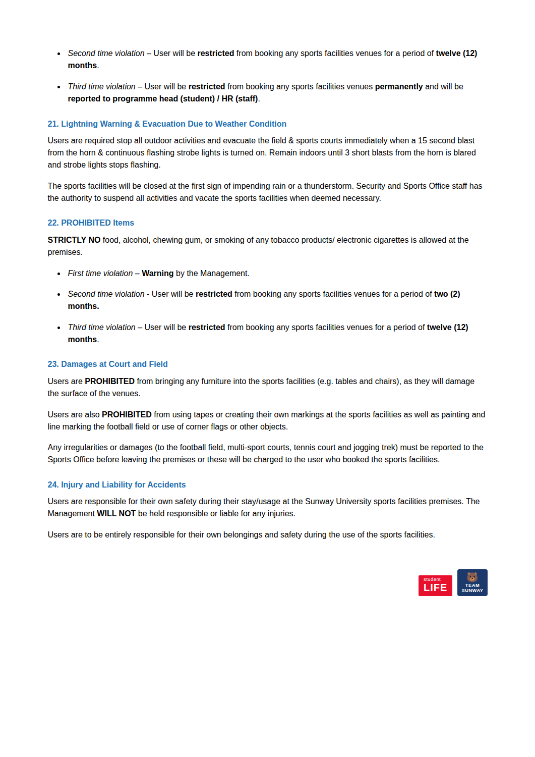Second time violation – User will be restricted from booking any sports facilities venues for a period of twelve (12) months.
Third time violation – User will be restricted from booking any sports facilities venues permanently and will be reported to programme head (student) / HR (staff).
21. Lightning Warning & Evacuation Due to Weather Condition
Users are required stop all outdoor activities and evacuate the field & sports courts immediately when a 15 second blast from the horn & continuous flashing strobe lights is turned on. Remain indoors until 3 short blasts from the horn is blared and strobe lights stops flashing.
The sports facilities will be closed at the first sign of impending rain or a thunderstorm. Security and Sports Office staff has the authority to suspend all activities and vacate the sports facilities when deemed necessary.
22. PROHIBITED Items
STRICTLY NO food, alcohol, chewing gum, or smoking of any tobacco products/ electronic cigarettes is allowed at the premises.
First time violation – Warning by the Management.
Second time violation - User will be restricted from booking any sports facilities venues for a period of two (2) months.
Third time violation – User will be restricted from booking any sports facilities venues for a period of twelve (12) months.
23. Damages at Court and Field
Users are PROHIBITED from bringing any furniture into the sports facilities (e.g. tables and chairs), as they will damage the surface of the venues.
Users are also PROHIBITED from using tapes or creating their own markings at the sports facilities as well as painting and line marking the football field or use of corner flags or other objects.
Any irregularities or damages (to the football field, multi-sport courts, tennis court and jogging trek) must be reported to the Sports Office before leaving the premises or these will be charged to the user who booked the sports facilities.
24. Injury and Liability for Accidents
Users are responsible for their own safety during their stay/usage at the Sunway University sports facilities premises. The Management WILL NOT be held responsible or liable for any injuries.
Users are to be entirely responsible for their own belongings and safety during the use of the sports facilities.
student LIFE
🐻 TEAM SUNWAY